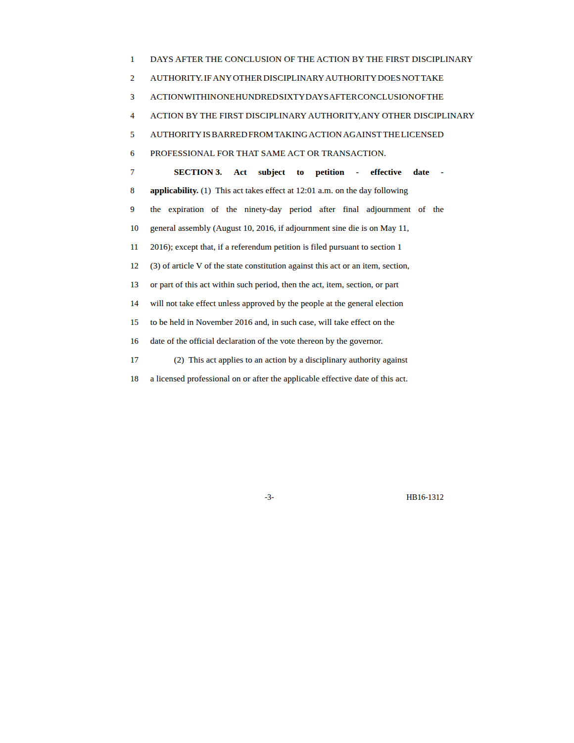DAYS AFTER THE CONCLUSION OF THE ACTION BY THE FIRST DISCIPLINARY
AUTHORITY. IF ANY OTHER DISCIPLINARY AUTHORITY DOES NOT TAKE
ACTION WITHIN ONE HUNDRED SIXTY DAYS AFTER CONCLUSION OF THE
ACTION BY THE FIRST DISCIPLINARY AUTHORITY, ANY OTHER DISCIPLINARY
AUTHORITY IS BARRED FROM TAKING ACTION AGAINST THE LICENSED
PROFESSIONAL FOR THAT SAME ACT OR TRANSACTION.
SECTION 3. Act subject to petition-effective date-
applicability. (1) This act takes effect at 12:01 a.m. on the day following
the expiration of the ninety-day period after final adjournment of the
general assembly (August 10, 2016, if adjournment sine die is on May 11,
2016); except that, if a referendum petition is filed pursuant to section 1
(3) of article V of the state constitution against this act or an item, section,
or part of this act within such period, then the act, item, section, or part
will not take effect unless approved by the people at the general election
to be held in November 2016 and, in such case, will take effect on the
date of the official declaration of the vote thereon by the governor.
(2) This act applies to an action by a disciplinary authority against
a licensed professional on or after the applicable effective date of this act.
-3-
HB16-1312